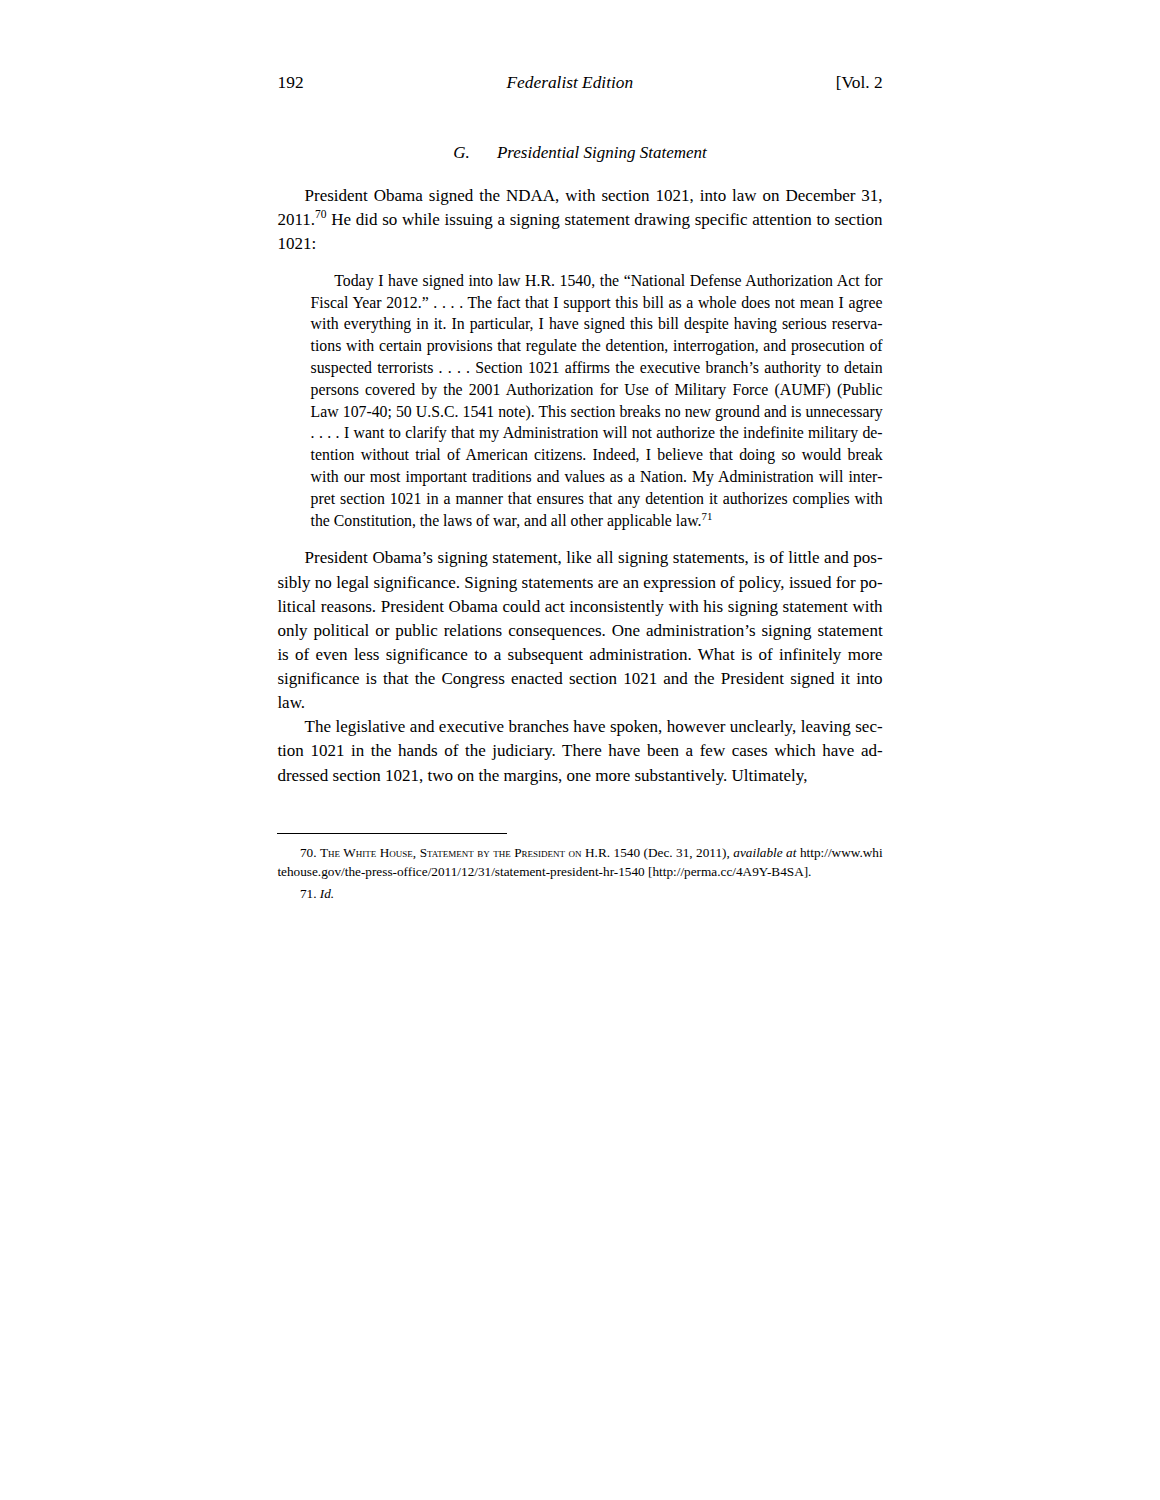192 Federalist Edition [Vol. 2
G. Presidential Signing Statement
President Obama signed the NDAA, with section 1021, into law on December 31, 2011.70 He did so while issuing a signing statement drawing specific attention to section 1021:
Today I have signed into law H.R. 1540, the “National Defense Authorization Act for Fiscal Year 2012.” . . . . The fact that I support this bill as a whole does not mean I agree with everything in it. In particular, I have signed this bill despite having serious reservations with certain provisions that regulate the detention, interrogation, and prosecution of suspected terrorists . . . . Section 1021 affirms the executive branch’s authority to detain persons covered by the 2001 Authorization for Use of Military Force (AUMF) (Public Law 107-40; 50 U.S.C. 1541 note). This section breaks no new ground and is unnecessary . . . . I want to clarify that my Administration will not authorize the indefinite military detention without trial of American citizens. Indeed, I believe that doing so would break with our most important traditions and values as a Nation. My Administration will interpret section 1021 in a manner that ensures that any detention it authorizes complies with the Constitution, the laws of war, and all other applicable law.71
President Obama’s signing statement, like all signing statements, is of little and possibly no legal significance. Signing statements are an expression of policy, issued for political reasons. President Obama could act inconsistently with his signing statement with only political or public relations consequences. One administration’s signing statement is of even less significance to a subsequent administration. What is of infinitely more significance is that the Congress enacted section 1021 and the President signed it into law.
The legislative and executive branches have spoken, however unclearly, leaving section 1021 in the hands of the judiciary. There have been a few cases which have addressed section 1021, two on the margins, one more substantively. Ultimately,
70. The White House, Statement by the President on H.R. 1540 (Dec. 31, 2011), available at http://www.whitehouse.gov/the-press-office/2011/12/31/statement-president-hr-1540 [http://perma.cc/4A9Y-B4SA].
71. Id.